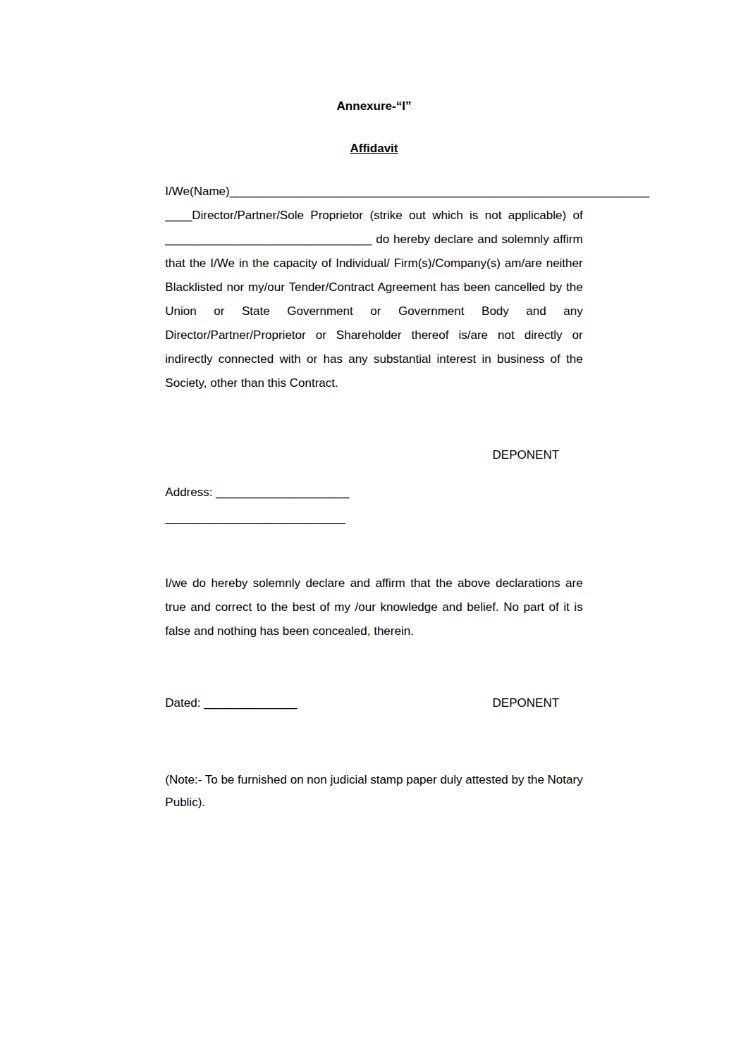Annexure-“I”
Affidavit
I/We(Name)_______________________________________________________________ ____Director/Partner/Sole Proprietor (strike out which is not applicable) of _______________________________ do hereby declare and solemnly affirm that the I/We in the capacity of Individual/ Firm(s)/Company(s) am/are neither Blacklisted nor my/our Tender/Contract Agreement has been cancelled by the Union or State Government or Government Body and any Director/Partner/Proprietor or Shareholder thereof is/are not directly or indirectly connected with or has any substantial interest in business of the Society, other than this Contract.
DEPONENT
Address: ____________________
___________________________
I/we do hereby solemnly declare and affirm that the above declarations are true and correct to the best of my /our knowledge and belief. No part of it is false and nothing has been concealed, therein.
Dated: ______________ DEPONENT
(Note:- To be furnished on non judicial stamp paper duly attested by the Notary Public).